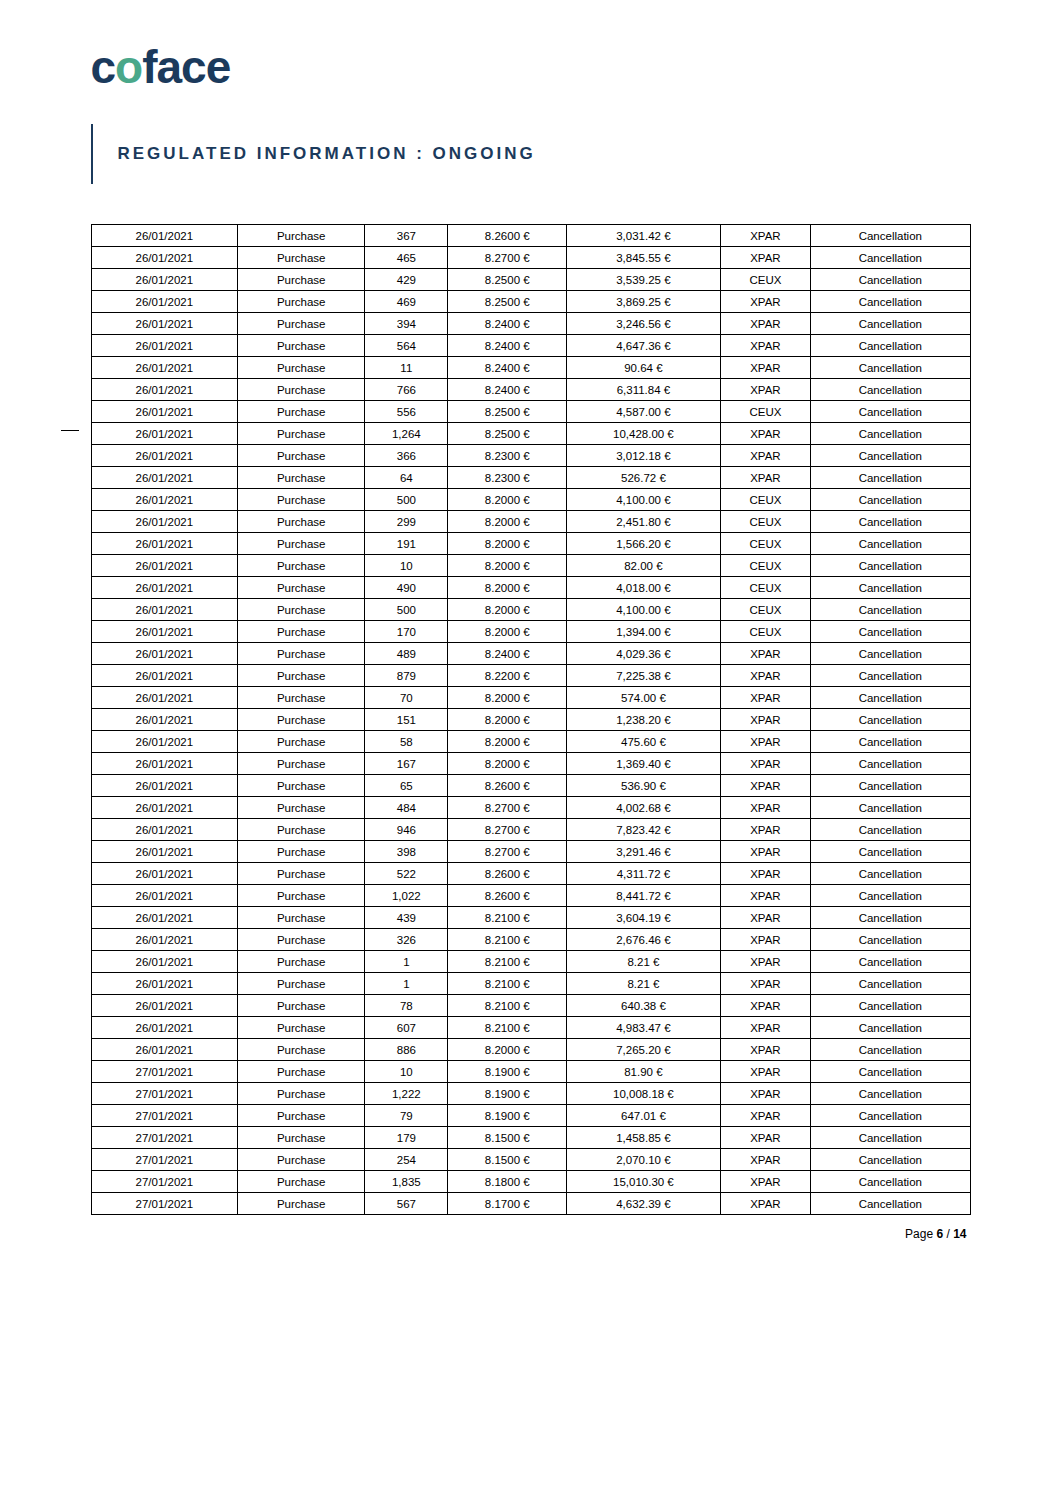coface
Regulated information : ongoing
| 26/01/2021 | Purchase | 367 | 8.2600 € | 3,031.42 € | XPAR | Cancellation |
| 26/01/2021 | Purchase | 465 | 8.2700 € | 3,845.55 € | XPAR | Cancellation |
| 26/01/2021 | Purchase | 429 | 8.2500 € | 3,539.25 € | CEUX | Cancellation |
| 26/01/2021 | Purchase | 469 | 8.2500 € | 3,869.25 € | XPAR | Cancellation |
| 26/01/2021 | Purchase | 394 | 8.2400 € | 3,246.56 € | XPAR | Cancellation |
| 26/01/2021 | Purchase | 564 | 8.2400 € | 4,647.36 € | XPAR | Cancellation |
| 26/01/2021 | Purchase | 11 | 8.2400 € | 90.64 € | XPAR | Cancellation |
| 26/01/2021 | Purchase | 766 | 8.2400 € | 6,311.84 € | XPAR | Cancellation |
| 26/01/2021 | Purchase | 556 | 8.2500 € | 4,587.00 € | CEUX | Cancellation |
| 26/01/2021 | Purchase | 1,264 | 8.2500 € | 10,428.00 € | XPAR | Cancellation |
| 26/01/2021 | Purchase | 366 | 8.2300 € | 3,012.18 € | XPAR | Cancellation |
| 26/01/2021 | Purchase | 64 | 8.2300 € | 526.72 € | XPAR | Cancellation |
| 26/01/2021 | Purchase | 500 | 8.2000 € | 4,100.00 € | CEUX | Cancellation |
| 26/01/2021 | Purchase | 299 | 8.2000 € | 2,451.80 € | CEUX | Cancellation |
| 26/01/2021 | Purchase | 191 | 8.2000 € | 1,566.20 € | CEUX | Cancellation |
| 26/01/2021 | Purchase | 10 | 8.2000 € | 82.00 € | CEUX | Cancellation |
| 26/01/2021 | Purchase | 490 | 8.2000 € | 4,018.00 € | CEUX | Cancellation |
| 26/01/2021 | Purchase | 500 | 8.2000 € | 4,100.00 € | CEUX | Cancellation |
| 26/01/2021 | Purchase | 170 | 8.2000 € | 1,394.00 € | CEUX | Cancellation |
| 26/01/2021 | Purchase | 489 | 8.2400 € | 4,029.36 € | XPAR | Cancellation |
| 26/01/2021 | Purchase | 879 | 8.2200 € | 7,225.38 € | XPAR | Cancellation |
| 26/01/2021 | Purchase | 70 | 8.2000 € | 574.00 € | XPAR | Cancellation |
| 26/01/2021 | Purchase | 151 | 8.2000 € | 1,238.20 € | XPAR | Cancellation |
| 26/01/2021 | Purchase | 58 | 8.2000 € | 475.60 € | XPAR | Cancellation |
| 26/01/2021 | Purchase | 167 | 8.2000 € | 1,369.40 € | XPAR | Cancellation |
| 26/01/2021 | Purchase | 65 | 8.2600 € | 536.90 € | XPAR | Cancellation |
| 26/01/2021 | Purchase | 484 | 8.2700 € | 4,002.68 € | XPAR | Cancellation |
| 26/01/2021 | Purchase | 946 | 8.2700 € | 7,823.42 € | XPAR | Cancellation |
| 26/01/2021 | Purchase | 398 | 8.2700 € | 3,291.46 € | XPAR | Cancellation |
| 26/01/2021 | Purchase | 522 | 8.2600 € | 4,311.72 € | XPAR | Cancellation |
| 26/01/2021 | Purchase | 1,022 | 8.2600 € | 8,441.72 € | XPAR | Cancellation |
| 26/01/2021 | Purchase | 439 | 8.2100 € | 3,604.19 € | XPAR | Cancellation |
| 26/01/2021 | Purchase | 326 | 8.2100 € | 2,676.46 € | XPAR | Cancellation |
| 26/01/2021 | Purchase | 1 | 8.2100 € | 8.21 € | XPAR | Cancellation |
| 26/01/2021 | Purchase | 1 | 8.2100 € | 8.21 € | XPAR | Cancellation |
| 26/01/2021 | Purchase | 78 | 8.2100 € | 640.38 € | XPAR | Cancellation |
| 26/01/2021 | Purchase | 607 | 8.2100 € | 4,983.47 € | XPAR | Cancellation |
| 26/01/2021 | Purchase | 886 | 8.2000 € | 7,265.20 € | XPAR | Cancellation |
| 27/01/2021 | Purchase | 10 | 8.1900 € | 81.90 € | XPAR | Cancellation |
| 27/01/2021 | Purchase | 1,222 | 8.1900 € | 10,008.18 € | XPAR | Cancellation |
| 27/01/2021 | Purchase | 79 | 8.1900 € | 647.01 € | XPAR | Cancellation |
| 27/01/2021 | Purchase | 179 | 8.1500 € | 1,458.85 € | XPAR | Cancellation |
| 27/01/2021 | Purchase | 254 | 8.1500 € | 2,070.10 € | XPAR | Cancellation |
| 27/01/2021 | Purchase | 1,835 | 8.1800 € | 15,010.30 € | XPAR | Cancellation |
| 27/01/2021 | Purchase | 567 | 8.1700 € | 4,632.39 € | XPAR | Cancellation |
Page 6 / 14